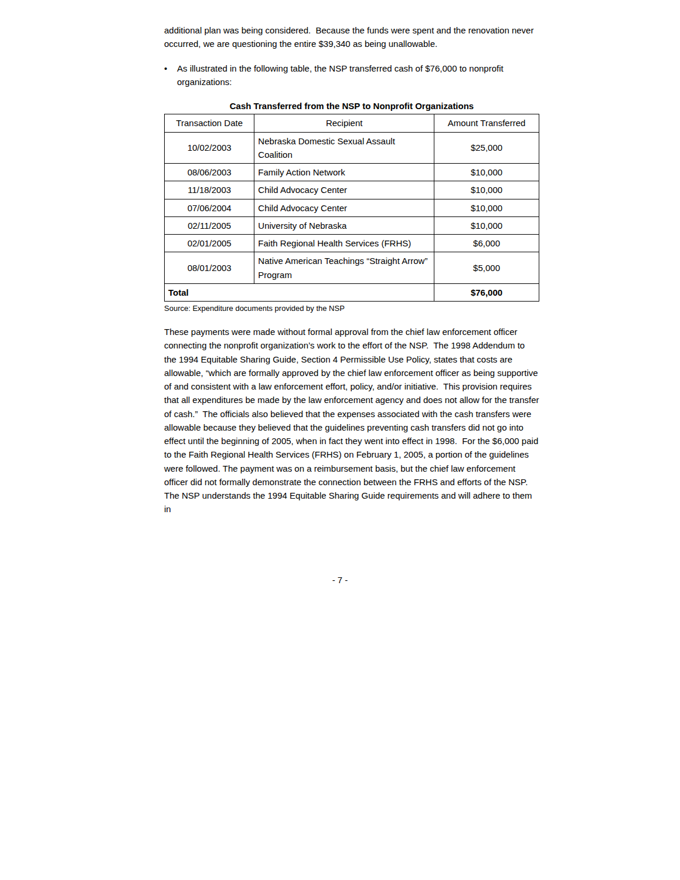additional plan was being considered. Because the funds were spent and the renovation never occurred, we are questioning the entire $39,340 as being unallowable.
As illustrated in the following table, the NSP transferred cash of $76,000 to nonprofit organizations:
Cash Transferred from the NSP to Nonprofit Organizations
| Transaction Date | Recipient | Amount Transferred |
| --- | --- | --- |
| 10/02/2003 | Nebraska Domestic Sexual Assault Coalition | $25,000 |
| 08/06/2003 | Family Action Network | $10,000 |
| 11/18/2003 | Child Advocacy Center | $10,000 |
| 07/06/2004 | Child Advocacy Center | $10,000 |
| 02/11/2005 | University of Nebraska | $10,000 |
| 02/01/2005 | Faith Regional Health Services (FRHS) | $6,000 |
| 08/01/2003 | Native American Teachings “Straight Arrow” Program | $5,000 |
| Total | $76,000 |
Source: Expenditure documents provided by the NSP
These payments were made without formal approval from the chief law enforcement officer connecting the nonprofit organization’s work to the effort of the NSP. The 1998 Addendum to the 1994 Equitable Sharing Guide, Section 4 Permissible Use Policy, states that costs are allowable, “which are formally approved by the chief law enforcement officer as being supportive of and consistent with a law enforcement effort, policy, and/or initiative. This provision requires that all expenditures be made by the law enforcement agency and does not allow for the transfer of cash.” The officials also believed that the expenses associated with the cash transfers were allowable because they believed that the guidelines preventing cash transfers did not go into effect until the beginning of 2005, when in fact they went into effect in 1998. For the $6,000 paid to the Faith Regional Health Services (FRHS) on February 1, 2005, a portion of the guidelines were followed. The payment was on a reimbursement basis, but the chief law enforcement officer did not formally demonstrate the connection between the FRHS and efforts of the NSP. The NSP understands the 1994 Equitable Sharing Guide requirements and will adhere to them in
- 7 -